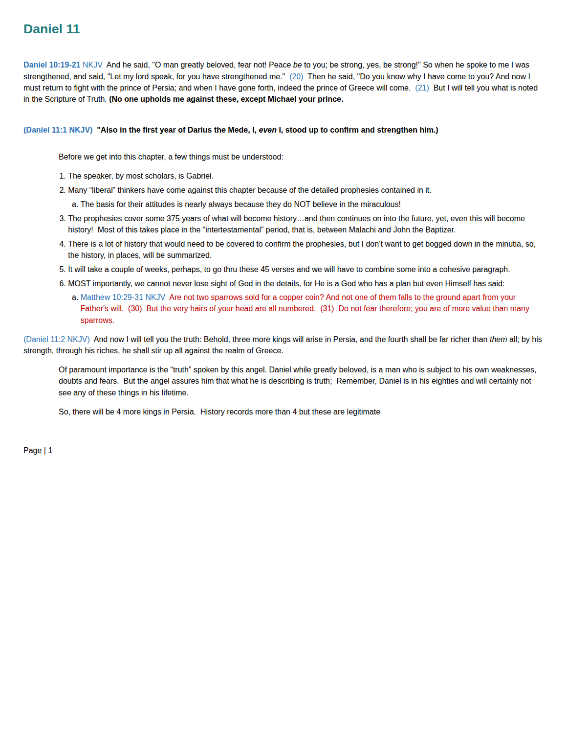Daniel 11
Daniel 10:19-21 NKJV And he said, "O man greatly beloved, fear not! Peace be to you; be strong, yes, be strong!" So when he spoke to me I was strengthened, and said, "Let my lord speak, for you have strengthened me." (20) Then he said, "Do you know why I have come to you? And now I must return to fight with the prince of Persia; and when I have gone forth, indeed the prince of Greece will come. (21) But I will tell you what is noted in the Scripture of Truth. (No one upholds me against these, except Michael your prince.
(Daniel 11:1 NKJV) "Also in the first year of Darius the Mede, I, even I, stood up to confirm and strengthen him.)
Before we get into this chapter, a few things must be understood:
The speaker, by most scholars, is Gabriel.
Many “liberal” thinkers have come against this chapter because of the detailed prophesies contained in it.
The basis for their attitudes is nearly always because they do NOT believe in the miraculous!
The prophesies cover some 375 years of what will become history…and then continues on into the future, yet, even this will become history! Most of this takes place in the “intertestamental” period, that is, between Malachi and John the Baptizer.
There is a lot of history that would need to be covered to confirm the prophesies, but I don’t want to get bogged down in the minutia, so, the history, in places, will be summarized.
It will take a couple of weeks, perhaps, to go thru these 45 verses and we will have to combine some into a cohesive paragraph.
MOST importantly, we cannot never lose sight of God in the details, for He is a God who has a plan but even Himself has said:
Matthew 10:29-31 NKJV Are not two sparrows sold for a copper coin? And not one of them falls to the ground apart from your Father's will. (30) But the very hairs of your head are all numbered. (31) Do not fear therefore; you are of more value than many sparrows.
(Daniel 11:2 NKJV) And now I will tell you the truth: Behold, three more kings will arise in Persia, and the fourth shall be far richer than them all; by his strength, through his riches, he shall stir up all against the realm of Greece.
Of paramount importance is the “truth” spoken by this angel. Daniel while greatly beloved, is a man who is subject to his own weaknesses, doubts and fears. But the angel assures him that what he is describing is truth; Remember, Daniel is in his eighties and will certainly not see any of these things in his lifetime.
So, there will be 4 more kings in Persia. History records more than 4 but these are legitimate
Page | 1